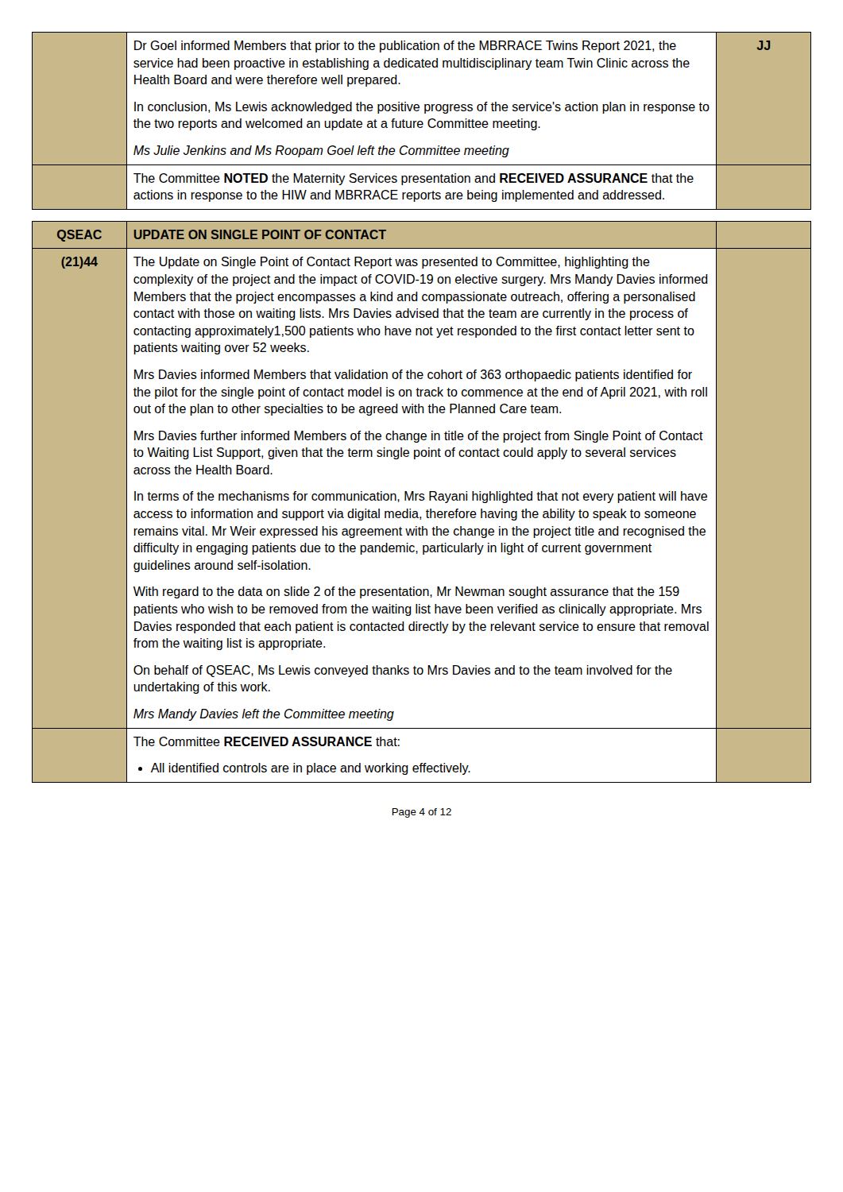| | Dr Goel informed Members that prior to the publication of the MBRRACE Twins Report 2021, the service had been proactive in establishing a dedicated multidisciplinary team Twin Clinic across the Health Board and were therefore well prepared. In conclusion, Ms Lewis acknowledged the positive progress of the service's action plan in response to the two reports and welcomed an update at a future Committee meeting. Ms Julie Jenkins and Ms Roopam Goel left the Committee meeting | JJ |
| | The Committee NOTED the Maternity Services presentation and RECEIVED ASSURANCE that the actions in response to the HIW and MBRRACE reports are being implemented and addressed. | |
| QSEAC | UPDATE ON SINGLE POINT OF CONTACT | |
| (21)44 | The Update on Single Point of Contact Report was presented to Committee, highlighting the complexity of the project and the impact of COVID-19 on elective surgery. Mrs Mandy Davies informed Members that the project encompasses a kind and compassionate outreach, offering a personalised contact with those on waiting lists. Mrs Davies advised that the team are currently in the process of contacting approximately1,500 patients who have not yet responded to the first contact letter sent to patients waiting over 52 weeks. Mrs Davies informed Members that validation of the cohort of 363 orthopaedic patients identified for the pilot for the single point of contact model is on track to commence at the end of April 2021, with roll out of the plan to other specialties to be agreed with the Planned Care team. Mrs Davies further informed Members of the change in title of the project from Single Point of Contact to Waiting List Support, given that the term single point of contact could apply to several services across the Health Board. In terms of the mechanisms for communication, Mrs Rayani highlighted that not every patient will have access to information and support via digital media, therefore having the ability to speak to someone remains vital. Mr Weir expressed his agreement with the change in the project title and recognised the difficulty in engaging patients due to the pandemic, particularly in light of current government guidelines around self-isolation. With regard to the data on slide 2 of the presentation, Mr Newman sought assurance that the 159 patients who wish to be removed from the waiting list have been verified as clinically appropriate. Mrs Davies responded that each patient is contacted directly by the relevant service to ensure that removal from the waiting list is appropriate. On behalf of QSEAC, Ms Lewis conveyed thanks to Mrs Davies and to the team involved for the undertaking of this work. Mrs Mandy Davies left the Committee meeting | |
| | The Committee RECEIVED ASSURANCE that: All identified controls are in place and working effectively. | |
Page 4 of 12